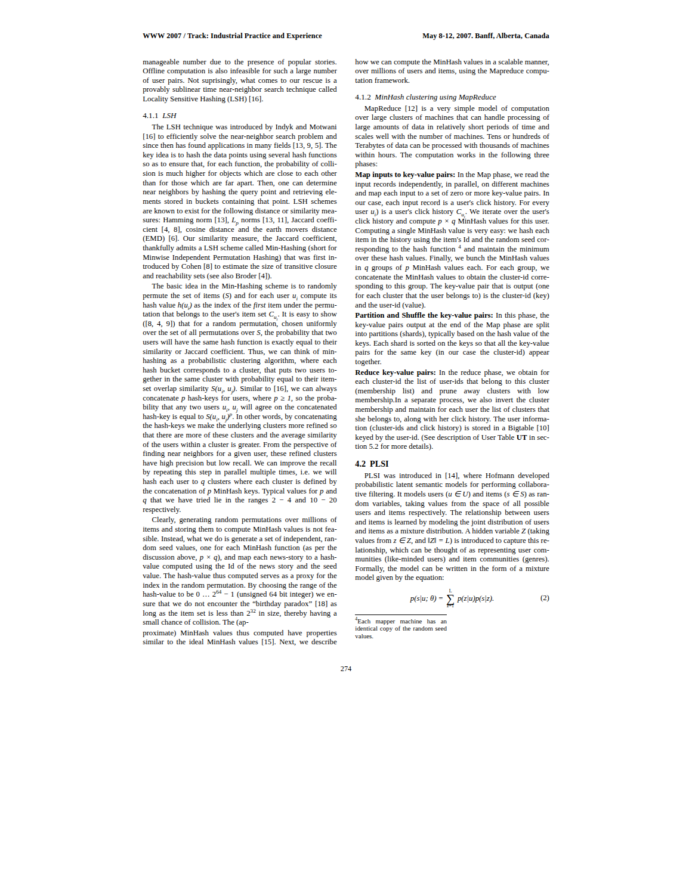WWW 2007 / Track: Industrial Practice and Experience
May 8-12, 2007. Banff, Alberta, Canada
manageable number due to the presence of popular stories. Offline computation is also infeasible for such a large number of user pairs. Not suprisingly, what comes to our rescue is a provably sublinear time near-neighbor search technique called Locality Sensitive Hashing (LSH) [16].
4.1.1 LSH
The LSH technique was introduced by Indyk and Motwani [16] to efficiently solve the near-neighbor search problem and since then has found applications in many fields [13, 9, 5]. The key idea is to hash the data points using several hash functions so as to ensure that, for each function, the probability of collision is much higher for objects which are close to each other than for those which are far apart. Then, one can determine near neighbors by hashing the query point and retrieving elements stored in buckets containing that point. LSH schemes are known to exist for the following distance or similarity measures: Hamming norm [13], Lp norms [13, 11], Jaccard coefficient [4, 8], cosine distance and the earth movers distance (EMD) [6]. Our similarity measure, the Jaccard coefficient, thankfully admits a LSH scheme called Min-Hashing (short for Minwise Independent Permutation Hashing) that was first introduced by Cohen [8] to estimate the size of transitive closure and reachability sets (see also Broder [4]).
The basic idea in the Min-Hashing scheme is to randomly permute the set of items (S) and for each user ui compute its hash value h(ui) as the index of the first item under the permutation that belongs to the user's item set Cui. It is easy to show ([8, 4, 9]) that for a random permutation, chosen uniformly over the set of all permutations over S, the probability that two users will have the same hash function is exactly equal to their similarity or Jaccard coefficient. Thus, we can think of min-hashing as a probabilistic clustering algorithm, where each hash bucket corresponds to a cluster, that puts two users together in the same cluster with probability equal to their item-set overlap similarity S(ui, uj). Similar to [16], we can always concatenate p hash-keys for users, where p ≥ 1, so the probability that any two users ui, uj will agree on the concatenated hash-key is equal to S(ui, uj)p. In other words, by concatenating the hash-keys we make the underlying clusters more refined so that there are more of these clusters and the average similarity of the users within a cluster is greater. From the perspective of finding near neighbors for a given user, these refined clusters have high precision but low recall. We can improve the recall by repeating this step in parallel multiple times, i.e. we will hash each user to q clusters where each cluster is defined by the concatenation of p MinHash keys. Typical values for p and q that we have tried lie in the ranges 2 − 4 and 10 − 20 respectively.
Clearly, generating random permutations over millions of items and storing them to compute MinHash values is not feasible. Instead, what we do is generate a set of independent, random seed values, one for each MinHash function (as per the discussion above, p × q), and map each news-story to a hash-value computed using the Id of the news story and the seed value. The hash-value thus computed serves as a proxy for the index in the random permutation. By choosing the range of the hash-value to be 0 … 264 − 1 (unsigned 64 bit integer) we ensure that we do not encounter the “birthday paradox” [18] as long as the item set is less than 232 in size, thereby having a small chance of collision. The (ap-
proximate) MinHash values thus computed have properties similar to the ideal MinHash values [15]. Next, we describe how we can compute the MinHash values in a scalable manner, over millions of users and items, using the Mapreduce computation framework.
4.1.2 MinHash clustering using MapReduce
MapReduce [12] is a very simple model of computation over large clusters of machines that can handle processing of large amounts of data in relatively short periods of time and scales well with the number of machines. Tens or hundreds of Terabytes of data can be processed with thousands of machines within hours. The computation works in the following three phases:
Map inputs to key-value pairs: In the Map phase, we read the input records independently, in parallel, on different machines and map each input to a set of zero or more key-value pairs. In our case, each input record is a user's click history. For every user ui) is a user's click history Cui. We iterate over the user's click history and compute p × q MinHash values for this user. Computing a single MinHash value is very easy: we hash each item in the history using the item's Id and the random seed corresponding to the hash function 4 and maintain the minimum over these hash values. Finally, we bunch the MinHash values in q groups of p MinHash values each. For each group, we concatenate the MinHash values to obtain the cluster-id corresponding to this group. The key-value pair that is output (one for each cluster that the user belongs to) is the cluster-id (key) and the user-id (value).
Partition and Shuffle the key-value pairs: In this phase, the key-value pairs output at the end of the Map phase are split into partitions (shards), typically based on the hash value of the keys. Each shard is sorted on the keys so that all the key-value pairs for the same key (in our case the cluster-id) appear together.
Reduce key-value pairs: In the reduce phase, we obtain for each cluster-id the list of user-ids that belong to this cluster (membership list) and prune away clusters with low membership.In a separate process, we also invert the cluster membership and maintain for each user the list of clusters that she belongs to, along with her click history. The user information (cluster-ids and click history) is stored in a Bigtable [10] keyed by the user-id. (See description of User Table UT in section 5.2 for more details).
4.2 PLSI
PLSI was introduced in [14], where Hofmann developed probabilistic latent semantic models for performing collaborative filtering. It models users (u ∈ U) and items (s ∈ S) as random variables, taking values from the space of all possible users and items respectively. The relationship between users and items is learned by modeling the joint distribution of users and items as a mixture distribution. A hidden variable Z (taking values from z ∈ Z, and ‖Z‖ = L) is introduced to capture this relationship, which can be thought of as representing user communities (like-minded users) and item communities (genres). Formally, the model can be written in the form of a mixture model given by the equation:
p(s|u; θ) = L∑z=1 p(z|u)p(s|z). (2)
4Each mapper machine has an identical copy of the random seed values.
274